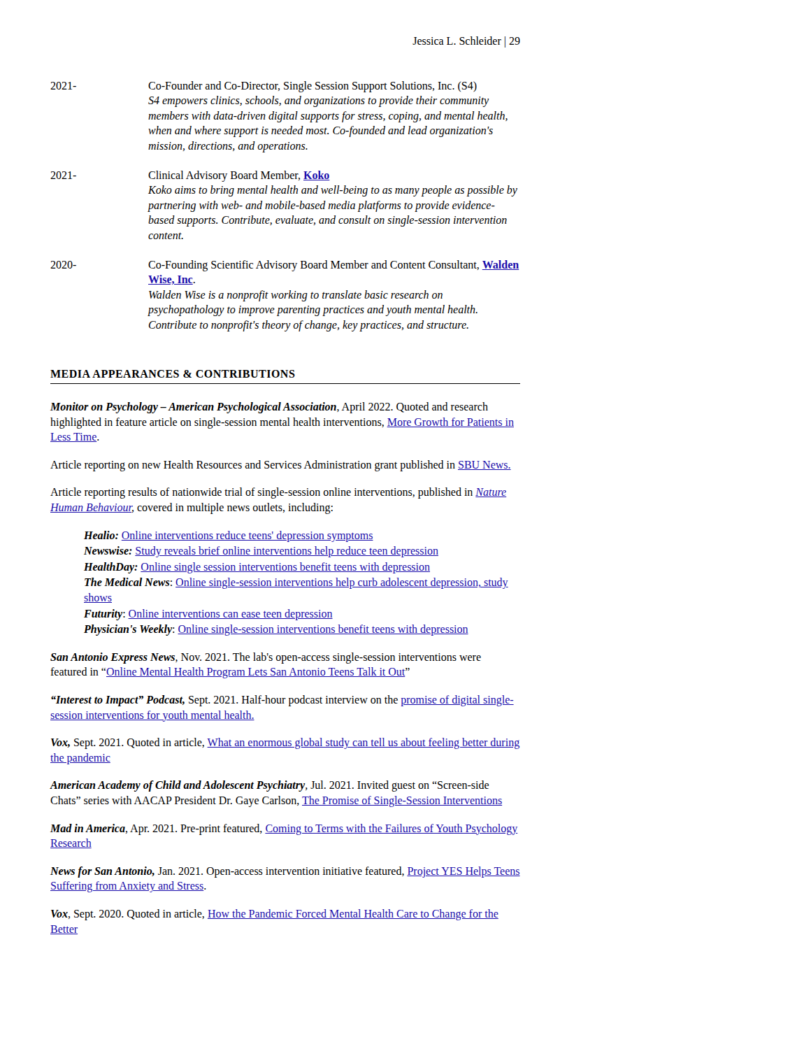Jessica L. Schleider | 29
2021-
Co-Founder and Co-Director, Single Session Support Solutions, Inc. (S4)
S4 empowers clinics, schools, and organizations to provide their community members with data-driven digital supports for stress, coping, and mental health, when and where support is needed most. Co-founded and lead organization's mission, directions, and operations.
2021-
Clinical Advisory Board Member, Koko
Koko aims to bring mental health and well-being to as many people as possible by partnering with web- and mobile-based media platforms to provide evidence-based supports. Contribute, evaluate, and consult on single-session intervention content.
2020-
Co-Founding Scientific Advisory Board Member and Content Consultant, Walden Wise, Inc.
Walden Wise is a nonprofit working to translate basic research on psychopathology to improve parenting practices and youth mental health. Contribute to nonprofit's theory of change, key practices, and structure.
MEDIA APPEARANCES & CONTRIBUTIONS
Monitor on Psychology – American Psychological Association, April 2022. Quoted and research highlighted in feature article on single-session mental health interventions, More Growth for Patients in Less Time.
Article reporting on new Health Resources and Services Administration grant published in SBU News.
Article reporting results of nationwide trial of single-session online interventions, published in Nature Human Behaviour, covered in multiple news outlets, including:
Healio: Online interventions reduce teens' depression symptoms
Newswise: Study reveals brief online interventions help reduce teen depression
HealthDay: Online single session interventions benefit teens with depression
The Medical News: Online single-session interventions help curb adolescent depression, study shows
Futurity: Online interventions can ease teen depression
Physician's Weekly: Online single-session interventions benefit teens with depression
San Antonio Express News, Nov. 2021. The lab's open-access single-session interventions were featured in “Online Mental Health Program Lets San Antonio Teens Talk it Out”
“Interest to Impact” Podcast, Sept. 2021. Half-hour podcast interview on the promise of digital single-session interventions for youth mental health.
Vox, Sept. 2021. Quoted in article, What an enormous global study can tell us about feeling better during the pandemic
American Academy of Child and Adolescent Psychiatry, Jul. 2021. Invited guest on “Screen-side Chats” series with AACAP President Dr. Gaye Carlson, The Promise of Single-Session Interventions
Mad in America, Apr. 2021. Pre-print featured, Coming to Terms with the Failures of Youth Psychology Research
News for San Antonio, Jan. 2021. Open-access intervention initiative featured, Project YES Helps Teens Suffering from Anxiety and Stress.
Vox, Sept. 2020. Quoted in article, How the Pandemic Forced Mental Health Care to Change for the Better